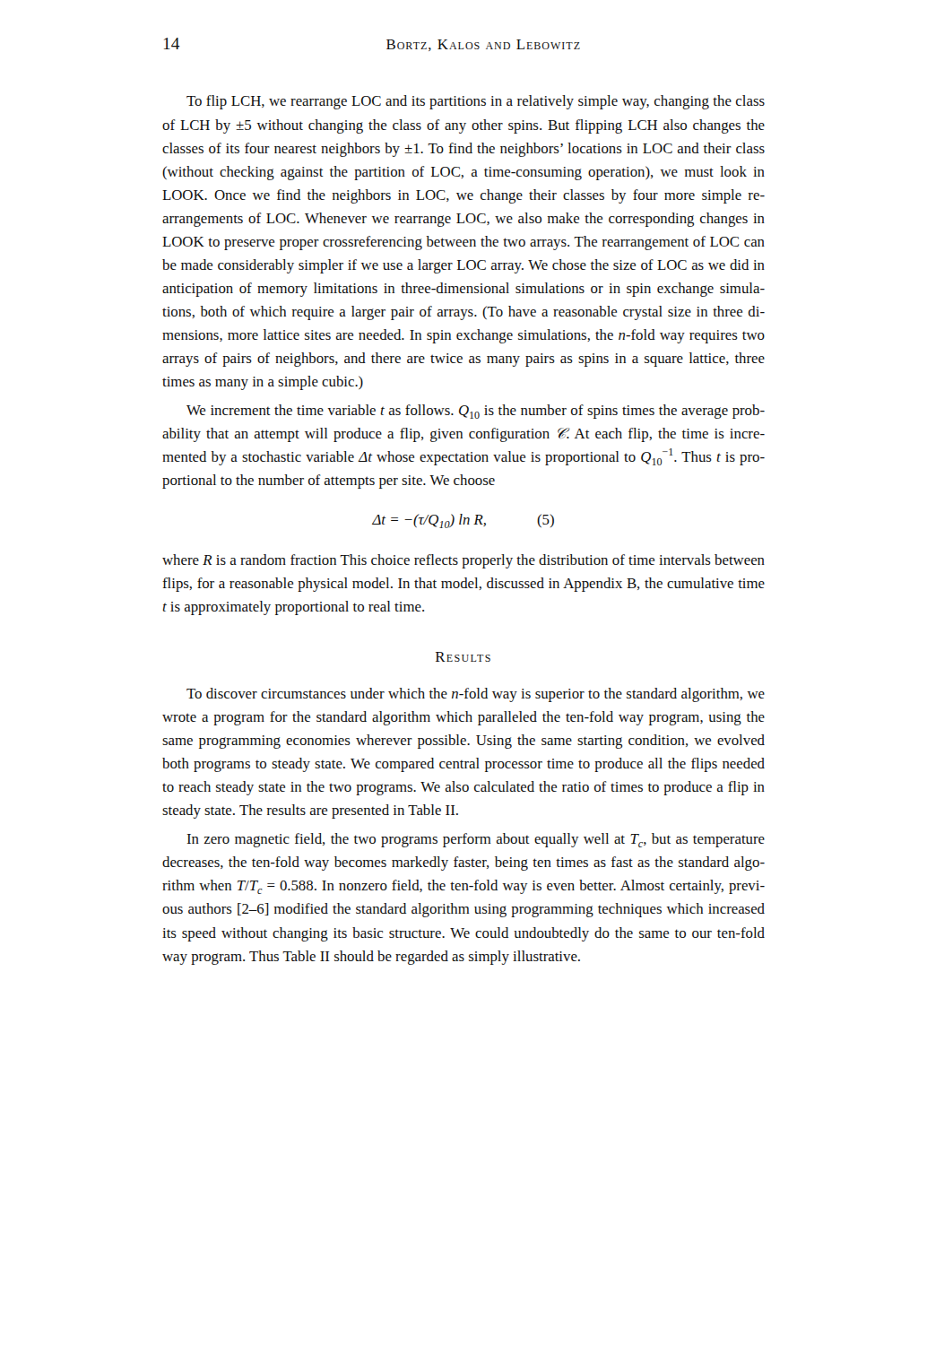14 Bortz, Kalos and Lebowitz
To flip LCH, we rearrange LOC and its partitions in a relatively simple way, changing the class of LCH by ±5 without changing the class of any other spins. But flipping LCH also changes the classes of its four nearest neighbors by ±1. To find the neighbors’ locations in LOC and their class (without checking against the partition of LOC, a time-consuming operation), we must look in LOOK. Once we find the neighbors in LOC, we change their classes by four more simple rearrangements of LOC. Whenever we rearrange LOC, we also make the corresponding changes in LOOK to preserve proper crossreferencing between the two arrays. The rearrangement of LOC can be made considerably simpler if we use a larger LOC array. We chose the size of LOC as we did in anticipation of memory limitations in three-dimensional simulations or in spin exchange simulations, both of which require a larger pair of arrays. (To have a reasonable crystal size in three dimensions, more lattice sites are needed. In spin exchange simulations, the n-fold way requires two arrays of pairs of neighbors, and there are twice as many pairs as spins in a square lattice, three times as many in a simple cubic.)
We increment the time variable t as follows. Q10 is the number of spins times the average probability that an attempt will produce a flip, given configuration 𝒞. At each flip, the time is incremented by a stochastic variable Δt whose expectation value is proportional to Q10−1. Thus t is proportional to the number of attempts per site. We choose
Δt = −(τ/Q10) ln R, (5)
where R is a random fraction This choice reflects properly the distribution of time intervals between flips, for a reasonable physical model. In that model, discussed in Appendix B, the cumulative time t is approximately proportional to real time.
Results
To discover circumstances under which the n-fold way is superior to the standard algorithm, we wrote a program for the standard algorithm which paralleled the ten-fold way program, using the same programming economies wherever possible. Using the same starting condition, we evolved both programs to steady state. We compared central processor time to produce all the flips needed to reach steady state in the two programs. We also calculated the ratio of times to produce a flip in steady state. The results are presented in Table II.
In zero magnetic field, the two programs perform about equally well at Tc, but as temperature decreases, the ten-fold way becomes markedly faster, being ten times as fast as the standard algorithm when T/Tc = 0.588. In nonzero field, the ten-fold way is even better. Almost certainly, previous authors [2–6] modified the standard algorithm using programming techniques which increased its speed without changing its basic structure. We could undoubtedly do the same to our ten-fold way program. Thus Table II should be regarded as simply illustrative.